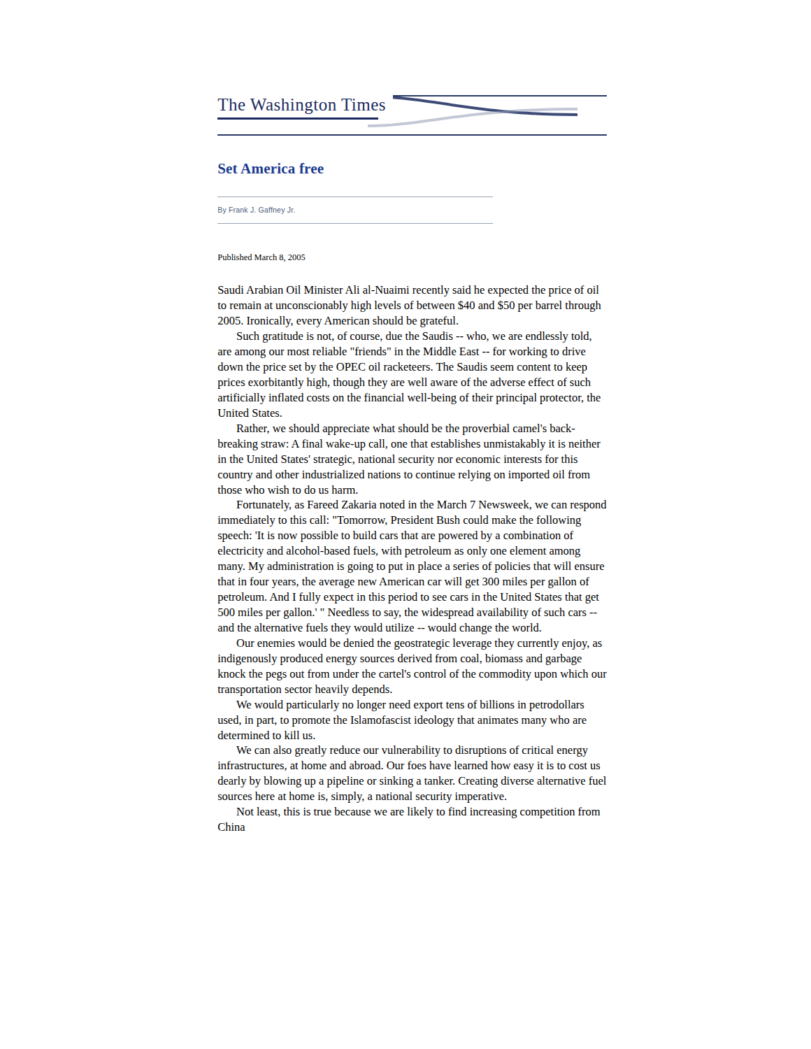The Washington Times
Set America free
By Frank J. Gaffney Jr.
Published March 8, 2005
Saudi Arabian Oil Minister Ali al-Nuaimi recently said he expected the price of oil to remain at unconscionably high levels of between $40 and $50 per barrel through 2005. Ironically, every American should be grateful.
Such gratitude is not, of course, due the Saudis -- who, we are endlessly told, are among our most reliable "friends" in the Middle East -- for working to drive down the price set by the OPEC oil racketeers. The Saudis seem content to keep prices exorbitantly high, though they are well aware of the adverse effect of such artificially inflated costs on the financial well-being of their principal protector, the United States.
Rather, we should appreciate what should be the proverbial camel's back-breaking straw: A final wake-up call, one that establishes unmistakably it is neither in the United States' strategic, national security nor economic interests for this country and other industrialized nations to continue relying on imported oil from those who wish to do us harm.
Fortunately, as Fareed Zakaria noted in the March 7 Newsweek, we can respond immediately to this call: "Tomorrow, President Bush could make the following speech: 'It is now possible to build cars that are powered by a combination of electricity and alcohol-based fuels, with petroleum as only one element among many. My administration is going to put in place a series of policies that will ensure that in four years, the average new American car will get 300 miles per gallon of petroleum. And I fully expect in this period to see cars in the United States that get 500 miles per gallon.' " Needless to say, the widespread availability of such cars -- and the alternative fuels they would utilize -- would change the world.
Our enemies would be denied the geostrategic leverage they currently enjoy, as indigenously produced energy sources derived from coal, biomass and garbage knock the pegs out from under the cartel's control of the commodity upon which our transportation sector heavily depends.
We would particularly no longer need export tens of billions in petrodollars used, in part, to promote the Islamofascist ideology that animates many who are determined to kill us.
We can also greatly reduce our vulnerability to disruptions of critical energy infrastructures, at home and abroad. Our foes have learned how easy it is to cost us dearly by blowing up a pipeline or sinking a tanker. Creating diverse alternative fuel sources here at home is, simply, a national security imperative.
Not least, this is true because we are likely to find increasing competition from China